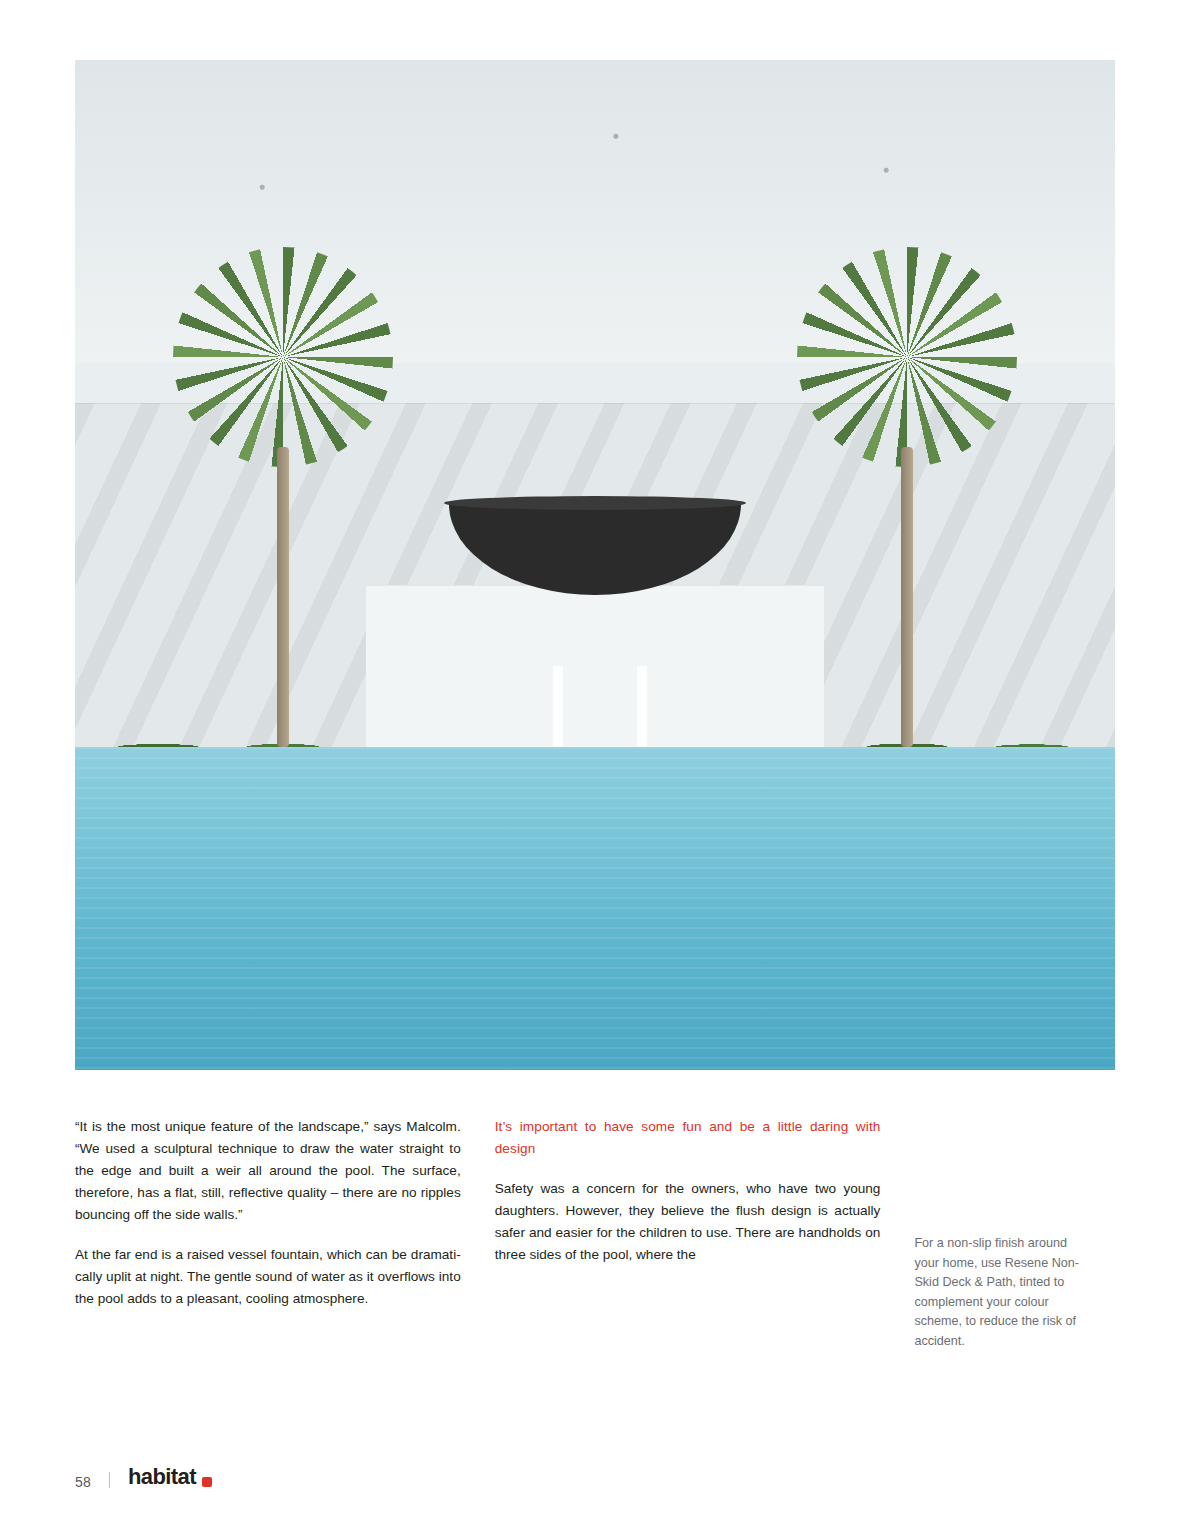“It is the most unique feature of the landscape,” says Malcolm. “We used a sculptural technique to draw the water straight to the edge and built a weir all around the pool. The surface, therefore, has a flat, still, reflective quality – there are no ripples bouncing off the side walls.”
At the far end is a raised vessel fountain, which can be dramatically uplit at night. The gentle sound of water as it overflows into the pool adds to a pleasant, cooling atmosphere.
It’s important to have some fun and be a little daring with design
Safety was a concern for the owners, who have two young daughters. However, they believe the flush design is actually safer and easier for the children to use. There are handholds on three sides of the pool, where the
For a non-slip finish around your home, use Resene Non-Skid Deck & Path, tinted to complement your colour scheme, to reduce the risk of accident.
58 habitat